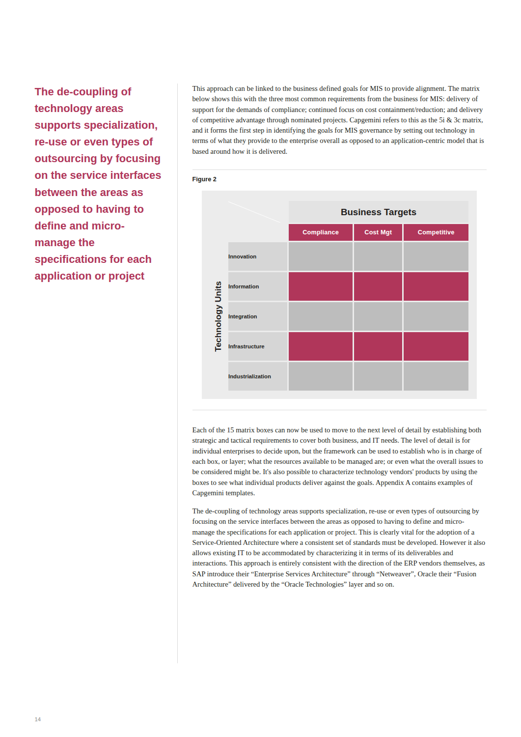The de-coupling of technology areas supports specialization, re-use or even types of outsourcing by focusing on the service interfaces between the areas as opposed to having to define and micro-manage the specifications for each application or project
This approach can be linked to the business defined goals for MIS to provide alignment. The matrix below shows this with the three most common requirements from the business for MIS: delivery of support for the demands of compliance; continued focus on cost containment/reduction; and delivery of competitive advantage through nominated projects. Capgemini refers to this as the 5i & 3c matrix, and it forms the first step in identifying the goals for MIS governance by setting out technology in terms of what they provide to the enterprise overall as opposed to an application-centric model that is based around how it is delivered.
Figure 2
| | | Business Targets |
| | | Compliance | Cost Mgt | Competitive |
| Technology Units | Innovation | | | |
| Information | | | |
| Integration | | | |
| Infrastructure | | | |
| Industrialization | | | |
Each of the 15 matrix boxes can now be used to move to the next level of detail by establishing both strategic and tactical requirements to cover both business, and IT needs. The level of detail is for individual enterprises to decide upon, but the framework can be used to establish who is in charge of each box, or layer; what the resources available to be managed are; or even what the overall issues to be considered might be. It's also possible to characterize technology vendors' products by using the boxes to see what individual products deliver against the goals. Appendix A contains examples of Capgemini templates.
The de-coupling of technology areas supports specialization, re-use or even types of outsourcing by focusing on the service interfaces between the areas as opposed to having to define and micro-manage the specifications for each application or project. This is clearly vital for the adoption of a Service-Oriented Architecture where a consistent set of standards must be developed. However it also allows existing IT to be accommodated by characterizing it in terms of its deliverables and interactions. This approach is entirely consistent with the direction of the ERP vendors themselves, as SAP introduce their “Enterprise Services Architecture” through “Netweaver”, Oracle their “Fusion Architecture” delivered by the “Oracle Technologies” layer and so on.
14